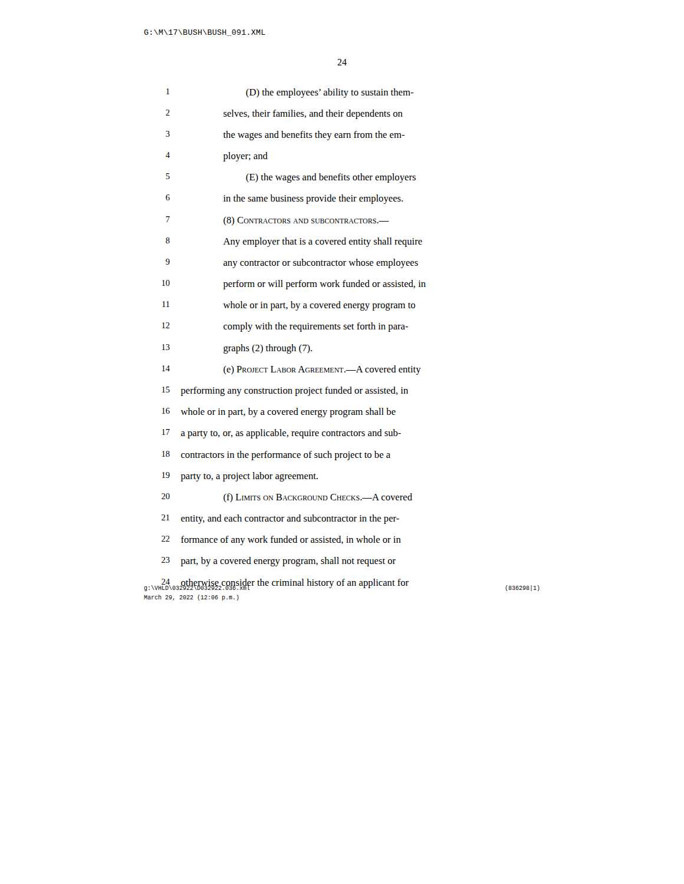G:\M\17\BUSH\BUSH_091.XML
24
| 1 | (D) the employees’ ability to sustain them- |
| 2 | selves, their families, and their dependents on |
| 3 | the wages and benefits they earn from the em- |
| 4 | ployer; and |
| 5 | (E) the wages and benefits other employers |
| 6 | in the same business provide their employees. |
| 7 | (8) Contractors and subcontractors. — |
| 8 | Any employer that is a covered entity shall require |
| 9 | any contractor or subcontractor whose employees |
| 10 | perform or will perform work funded or assisted, in |
| 11 | whole or in part, by a covered energy program to |
| 12 | comply with the requirements set forth in para- |
| 13 | graphs (2) through (7). |
| 14 | (e) Project Labor Agreement. —A covered entity |
| 15 | performing any construction project funded or assisted, in |
| 16 | whole or in part, by a covered energy program shall be |
| 17 | a party to, or, as applicable, require contractors and sub- |
| 18 | contractors in the performance of such project to be a |
| 19 | party to, a project labor agreement. |
| 20 | (f) Limits on Background Checks. —A covered |
| 21 | entity, and each contractor and subcontractor in the per- |
| 22 | formance of any work funded or assisted, in whole or in |
| 23 | part, by a covered energy program, shall not request or |
| 24 | otherwise consider the criminal history of an applicant for |
g:\VHLD\032922\D032922.036.xml (836298|1)
March 29, 2022 (12:06 p.m.)